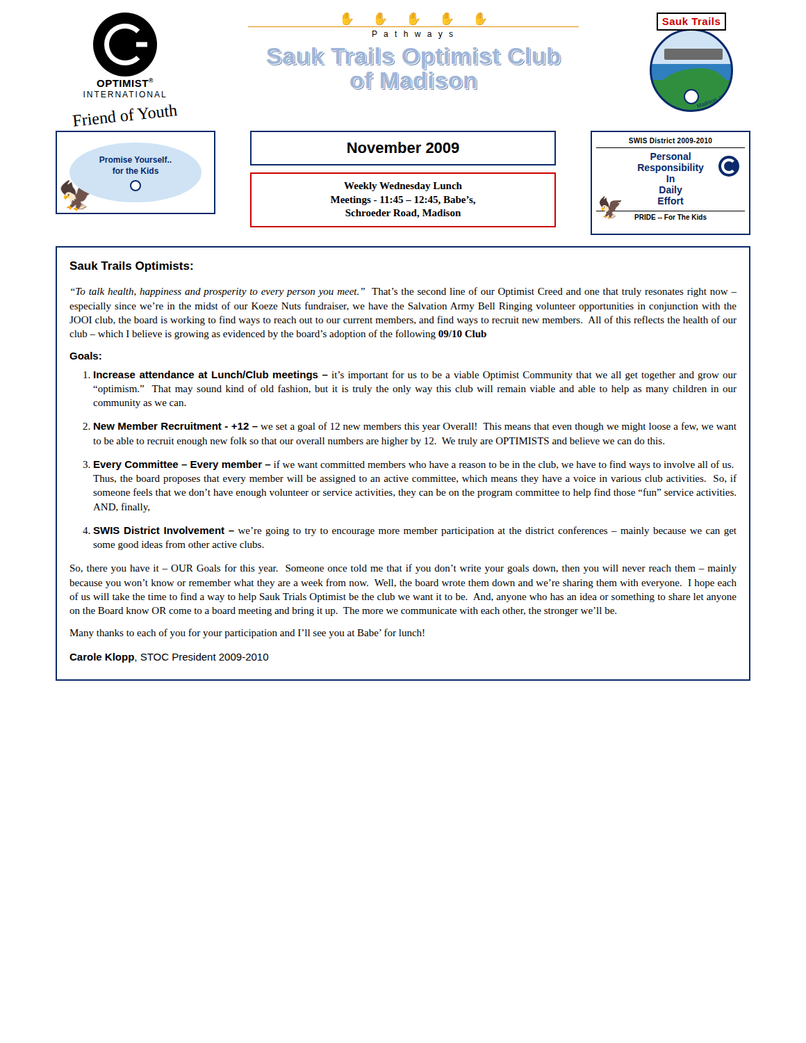OPTIMIST®
INTERNATIONAL
Friend of Youth
✋ ✋ ✋ ✋ ✋
P a t h w a y s
Sauk Trails Optimist Club
of Madison
Sauk Trails
Madison, WI
🦅
Promise Yourself.. for the Kids
November 2009
Weekly Wednesday Lunch
Meetings - 11:45 – 12:45, Babe’s,
Schroeder Road, Madison
SWIS District 2009-2010
Personal
Responsibility
In
Daily
Effort
🦅
PRIDE -- For The Kids
Sauk Trails Optimists:
“To talk health, happiness and prosperity to every person you meet.” That’s the second line of our Optimist Creed and one that truly resonates right now – especially since we’re in the midst of our Koeze Nuts fundraiser, we have the Salvation Army Bell Ringing volunteer opportunities in conjunction with the JOOI club, the board is working to find ways to reach out to our current members, and find ways to recruit new members. All of this reflects the health of our club – which I believe is growing as evidenced by the board’s adoption of the following 09/10 Club
Goals:
Increase attendance at Lunch/Club meetings – it’s important for us to be a viable Optimist Community that we all get together and grow our “optimism.” That may sound kind of old fashion, but it is truly the only way this club will remain viable and able to help as many children in our community as we can.
New Member Recruitment - +12 – we set a goal of 12 new members this year Overall! This means that even though we might loose a few, we want to be able to recruit enough new folk so that our overall numbers are higher by 12. We truly are OPTIMISTS and believe we can do this.
Every Committee – Every member – if we want committed members who have a reason to be in the club, we have to find ways to involve all of us. Thus, the board proposes that every member will be assigned to an active committee, which means they have a voice in various club activities. So, if someone feels that we don’t have enough volunteer or service activities, they can be on the program committee to help find those “fun” service activities. AND, finally,
SWIS District Involvement – we’re going to try to encourage more member participation at the district conferences – mainly because we can get some good ideas from other active clubs.
So, there you have it – OUR Goals for this year. Someone once told me that if you don’t write your goals down, then you will never reach them – mainly because you won’t know or remember what they are a week from now. Well, the board wrote them down and we’re sharing them with everyone. I hope each of us will take the time to find a way to help Sauk Trials Optimist be the club we want it to be. And, anyone who has an idea or something to share let anyone on the Board know OR come to a board meeting and bring it up. The more we communicate with each other, the stronger we’ll be.
Many thanks to each of you for your participation and I’ll see you at Babe’ for lunch!
Carole Klopp, STOC President 2009-2010